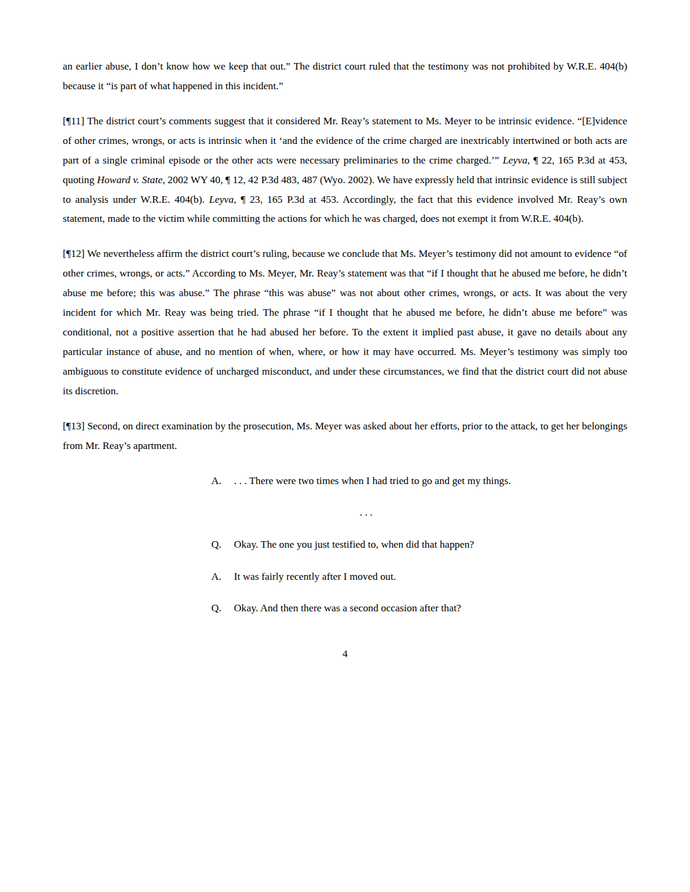an earlier abuse, I don’t know how we keep that out.” The district court ruled that the testimony was not prohibited by W.R.E. 404(b) because it “is part of what happened in this incident.”
[¶11] The district court’s comments suggest that it considered Mr. Reay’s statement to Ms. Meyer to be intrinsic evidence. “[E]vidence of other crimes, wrongs, or acts is intrinsic when it ‘and the evidence of the crime charged are inextricably intertwined or both acts are part of a single criminal episode or the other acts were necessary preliminaries to the crime charged.’” Leyva, ¶ 22, 165 P.3d at 453, quoting Howard v. State, 2002 WY 40, ¶ 12, 42 P.3d 483, 487 (Wyo. 2002). We have expressly held that intrinsic evidence is still subject to analysis under W.R.E. 404(b). Leyva, ¶ 23, 165 P.3d at 453. Accordingly, the fact that this evidence involved Mr. Reay’s own statement, made to the victim while committing the actions for which he was charged, does not exempt it from W.R.E. 404(b).
[¶12] We nevertheless affirm the district court’s ruling, because we conclude that Ms. Meyer’s testimony did not amount to evidence “of other crimes, wrongs, or acts.” According to Ms. Meyer, Mr. Reay’s statement was that “if I thought that he abused me before, he didn’t abuse me before; this was abuse.” The phrase “this was abuse” was not about other crimes, wrongs, or acts. It was about the very incident for which Mr. Reay was being tried. The phrase “if I thought that he abused me before, he didn’t abuse me before” was conditional, not a positive assertion that he had abused her before. To the extent it implied past abuse, it gave no details about any particular instance of abuse, and no mention of when, where, or how it may have occurred. Ms. Meyer’s testimony was simply too ambiguous to constitute evidence of uncharged misconduct, and under these circumstances, we find that the district court did not abuse its discretion.
[¶13] Second, on direct examination by the prosecution, Ms. Meyer was asked about her efforts, prior to the attack, to get her belongings from Mr. Reay’s apartment.
A.. . . There were two times when I had tried to go and get my things.
. . .
Q. Okay. The one you just testified to, when did that happen?
A. It was fairly recently after I moved out.
Q. Okay. And then there was a second occasion after that?
4